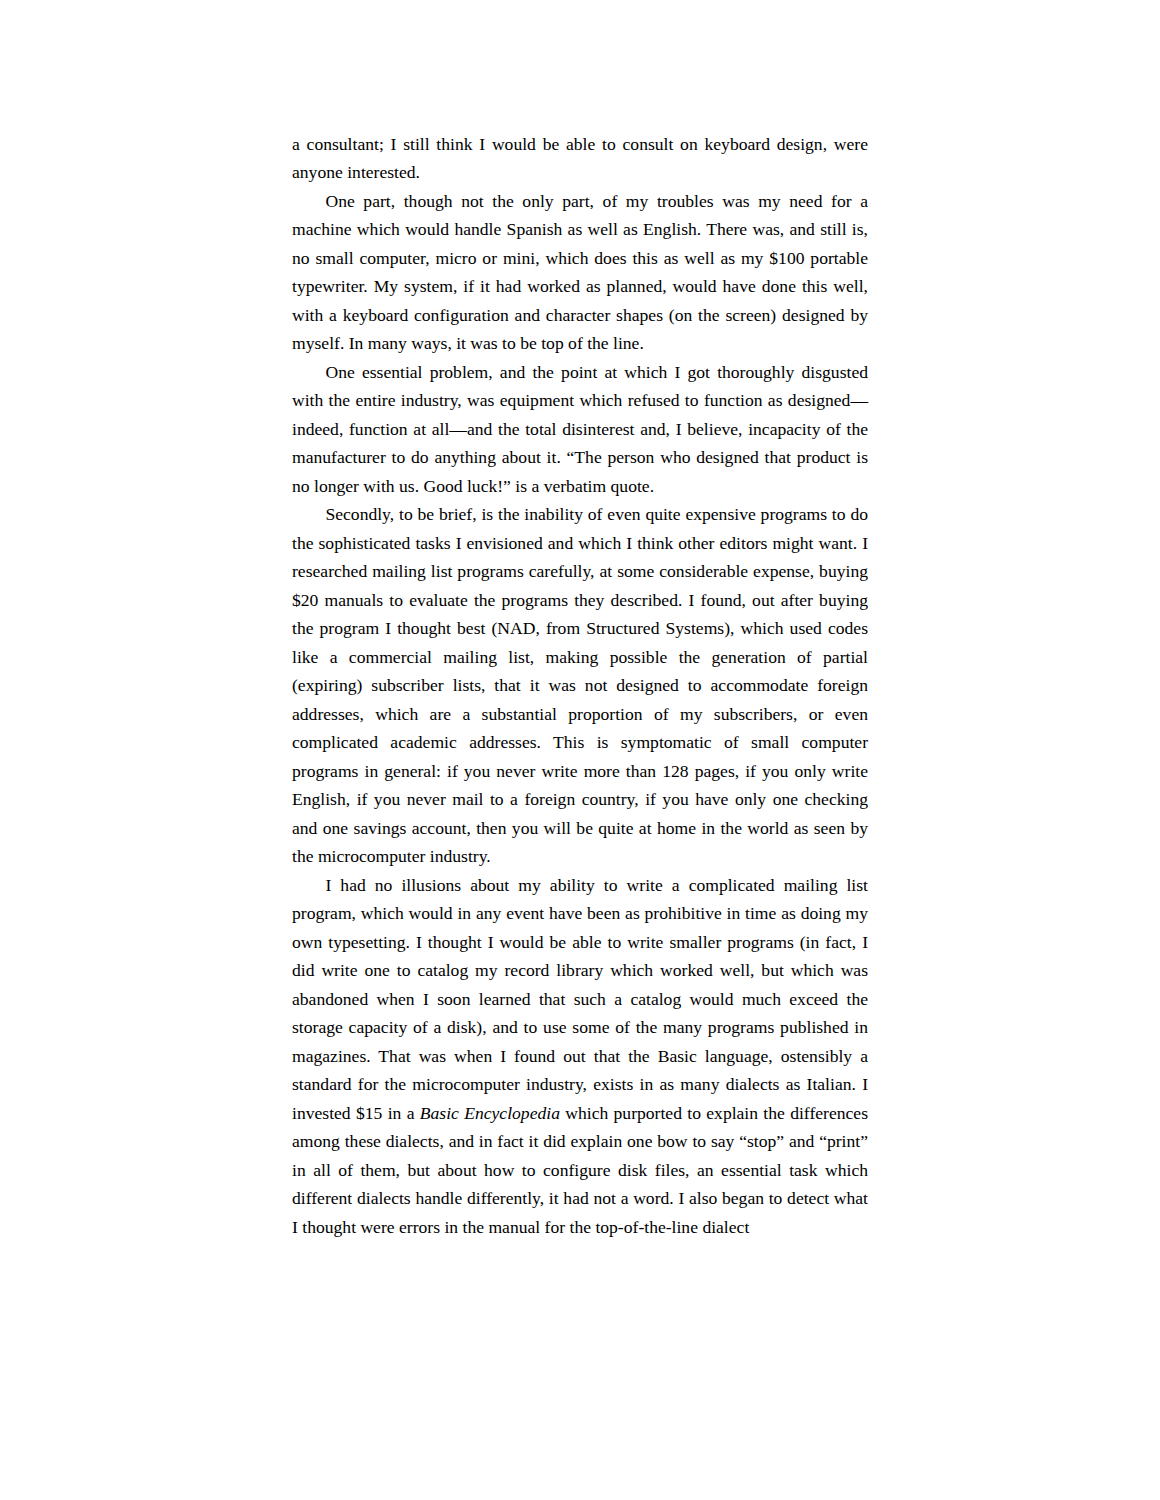a consultant; I still think I would be able to consult on keyboard design, were anyone interested.
One part, though not the only part, of my troubles was my need for a machine which would handle Spanish as well as English. There was, and still is, no small computer, micro or mini, which does this as well as my $100 portable typewriter. My system, if it had worked as planned, would have done this well, with a keyboard configuration and character shapes (on the screen) designed by myself. In many ways, it was to be top of the line.
One essential problem, and the point at which I got thoroughly disgusted with the entire industry, was equipment which refused to function as designed—indeed, function at all—and the total disinterest and, I believe, incapacity of the manufacturer to do anything about it. “The person who designed that product is no longer with us. Good luck!” is a verbatim quote.
Secondly, to be brief, is the inability of even quite expensive programs to do the sophisticated tasks I envisioned and which I think other editors might want. I researched mailing list programs carefully, at some considerable expense, buying $20 manuals to evaluate the programs they described. I found, out after buying the program I thought best (NAD, from Structured Systems), which used codes like a commercial mailing list, making possible the generation of partial (expiring) subscriber lists, that it was not designed to accommodate foreign addresses, which are a substantial proportion of my subscribers, or even complicated academic addresses. This is symptomatic of small computer programs in general: if you never write more than 128 pages, if you only write English, if you never mail to a foreign country, if you have only one checking and one savings account, then you will be quite at home in the world as seen by the microcomputer industry.
I had no illusions about my ability to write a complicated mailing list program, which would in any event have been as prohibitive in time as doing my own typesetting. I thought I would be able to write smaller programs (in fact, I did write one to catalog my record library which worked well, but which was abandoned when I soon learned that such a catalog would much exceed the storage capacity of a disk), and to use some of the many programs published in magazines. That was when I found out that the Basic language, ostensibly a standard for the microcomputer industry, exists in as many dialects as Italian. I invested $15 in a Basic Encyclopedia which purported to explain the differences among these dialects, and in fact it did explain one bow to say “stop” and “print” in all of them, but about how to configure disk files, an essential task which different dialects handle differently, it had not a word. I also began to detect what I thought were errors in the manual for the top-of-the-line dialect